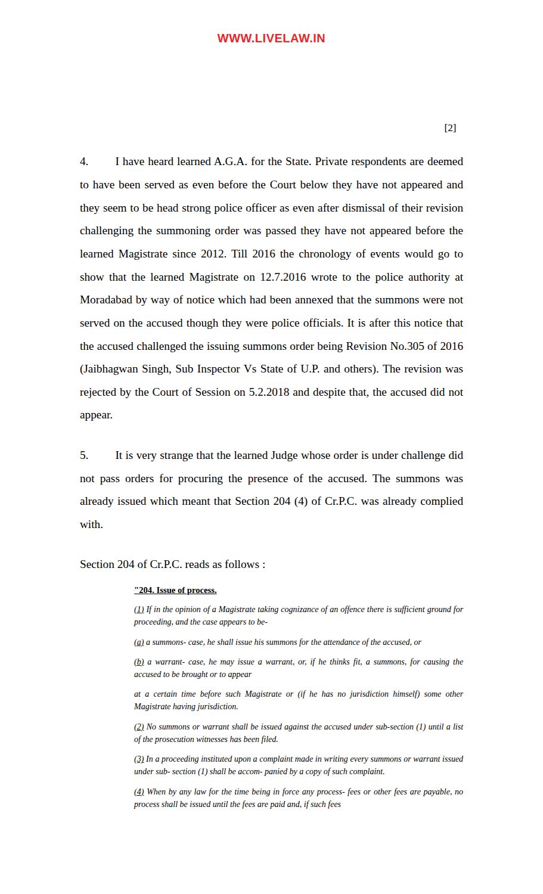WWW.LIVELAW.IN
[2]
4. I have heard learned A.G.A. for the State. Private respondents are deemed to have been served as even before the Court below they have not appeared and they seem to be head strong police officer as even after dismissal of their revision challenging the summoning order was passed they have not appeared before the learned Magistrate since 2012. Till 2016 the chronology of events would go to show that the learned Magistrate on 12.7.2016 wrote to the police authority at Moradabad by way of notice which had been annexed that the summons were not served on the accused though they were police officials. It is after this notice that the accused challenged the issuing summons order being Revision No.305 of 2016 (Jaibhagwan Singh, Sub Inspector Vs State of U.P. and others). The revision was rejected by the Court of Session on 5.2.2018 and despite that, the accused did not appear.
5. It is very strange that the learned Judge whose order is under challenge did not pass orders for procuring the presence of the accused. The summons was already issued which meant that Section 204 (4) of Cr.P.C. was already complied with.
Section 204 of Cr.P.C. reads as follows :
"204. Issue of process.
(1) If in the opinion of a Magistrate taking cognizance of an offence there is sufficient ground for proceeding, and the case appears to be-
(a) a summons- case, he shall issue his summons for the attendance of the accused, or
(b) a warrant- case, he may issue a warrant, or, if he thinks fit, a summons, for causing the accused to be brought or to appear
at a certain time before such Magistrate or (if he has no jurisdiction himself) some other Magistrate having jurisdiction.
(2) No summons or warrant shall be issued against the accused under sub-section (1) until a list of the prosecution witnesses has been filed.
(3) In a proceeding instituted upon a complaint made in writing every summons or warrant issued under sub- section (1) shall be accom- panied by a copy of such complaint.
(4) When by any law for the time being in force any process- fees or other fees are payable, no process shall be issued until the fees are paid and, if such fees